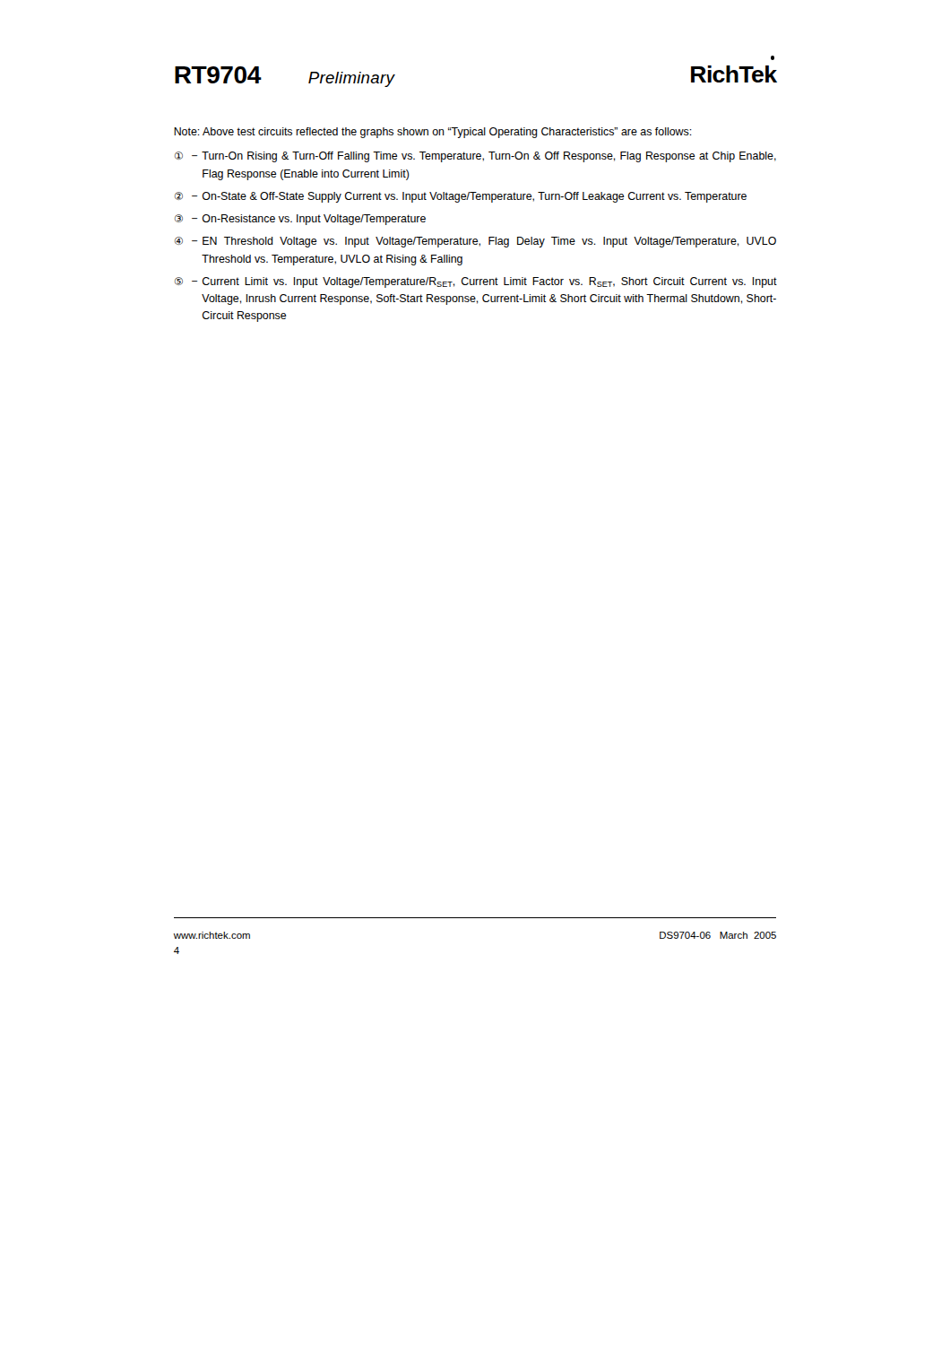RT9704 Preliminary
RichTek
Note: Above test circuits reflected the graphs shown on “Typical Operating Characteristics” are as follows:
① − Turn-On Rising & Turn-Off Falling Time vs. Temperature, Turn-On & Off Response, Flag Response at Chip Enable, Flag Response (Enable into Current Limit)
② − On-State & Off-State Supply Current vs. Input Voltage/Temperature, Turn-Off Leakage Current vs. Temperature
③ − On-Resistance vs. Input Voltage/Temperature
④ − EN Threshold Voltage vs. Input Voltage/Temperature, Flag Delay Time vs. Input Voltage/Temperature, UVLO Threshold vs. Temperature, UVLO at Rising & Falling
⑤ − Current Limit vs. Input Voltage/Temperature/RSET, Current Limit Factor vs. RSET, Short Circuit Current vs. Input Voltage, Inrush Current Response, Soft-Start Response, Current-Limit & Short Circuit with Thermal Shutdown, Short-Circuit Response
www.richtek.com 4
DS9704-06 March 2005